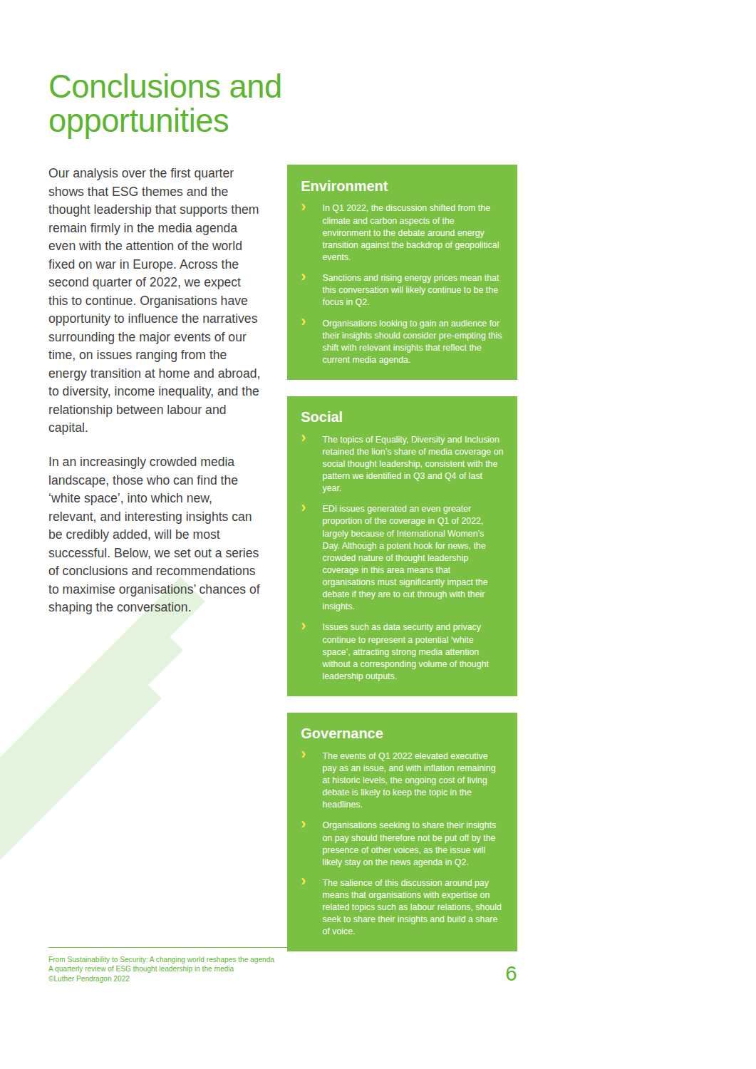Conclusions and
opportunities
Our analysis over the first quarter shows that ESG themes and the thought leadership that supports them remain firmly in the media agenda even with the attention of the world fixed on war in Europe. Across the second quarter of 2022, we expect this to continue. Organisations have opportunity to influence the narratives surrounding the major events of our time, on issues ranging from the energy transition at home and abroad, to diversity, income inequality, and the relationship between labour and capital.
In an increasingly crowded media landscape, those who can find the ‘white space’, into which new, relevant, and interesting insights can be credibly added, will be most successful. Below, we set out a series of conclusions and recommendations to maximise organisations’ chances of shaping the conversation.
Environment
In Q1 2022, the discussion shifted from the climate and carbon aspects of the environment to the debate around energy transition against the backdrop of geopolitical events.
Sanctions and rising energy prices mean that this conversation will likely continue to be the focus in Q2.
Organisations looking to gain an audience for their insights should consider pre-empting this shift with relevant insights that reflect the current media agenda.
Social
The topics of Equality, Diversity and Inclusion retained the lion’s share of media coverage on social thought leadership, consistent with the pattern we identified in Q3 and Q4 of last year.
EDI issues generated an even greater proportion of the coverage in Q1 of 2022, largely because of International Women’s Day. Although a potent hook for news, the crowded nature of thought leadership coverage in this area means that organisations must significantly impact the debate if they are to cut through with their insights.
Issues such as data security and privacy continue to represent a potential ‘white space’, attracting strong media attention without a corresponding volume of thought leadership outputs.
Governance
The events of Q1 2022 elevated executive pay as an issue, and with inflation remaining at historic levels, the ongoing cost of living debate is likely to keep the topic in the headlines.
Organisations seeking to share their insights on pay should therefore not be put off by the presence of other voices, as the issue will likely stay on the news agenda in Q2.
The salience of this discussion around pay means that organisations with expertise on related topics such as labour relations, should seek to share their insights and build a share of voice.
From Sustainability to Security: A changing world reshapes the agenda
A quarterly review of ESG thought leadership in the media
©Luther Pendragon 2022
6